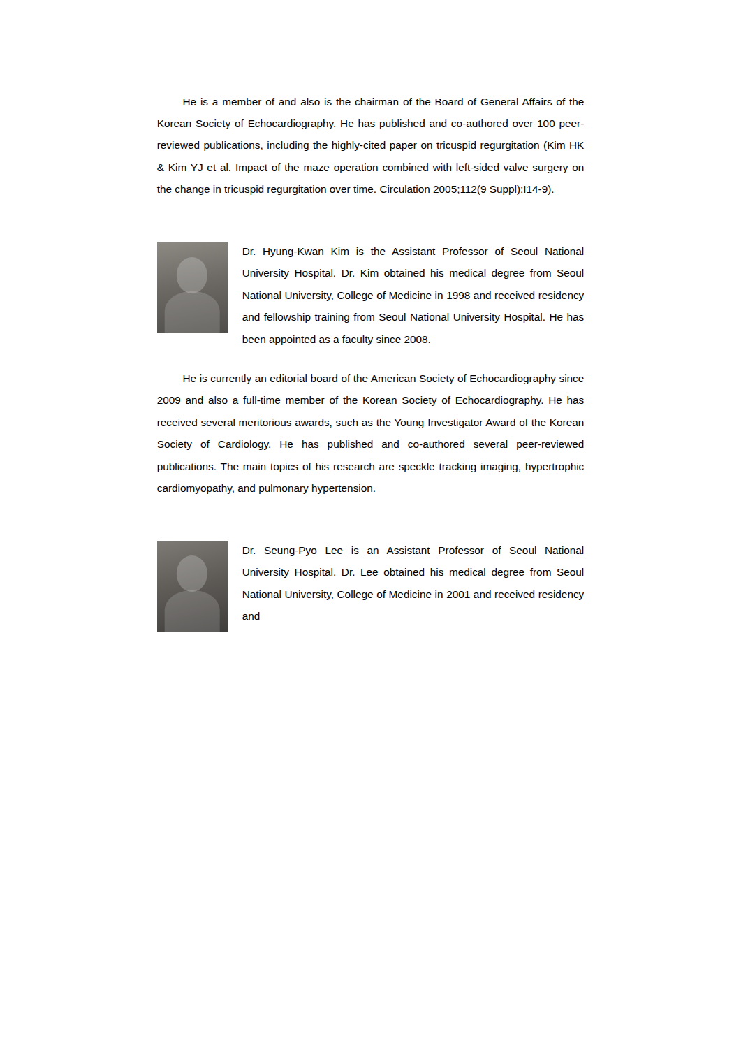He is a member of and also is the chairman of the Board of General Affairs of the Korean Society of Echocardiography. He has published and co-authored over 100 peer-reviewed publications, including the highly-cited paper on tricuspid regurgitation (Kim HK & Kim YJ et al. Impact of the maze operation combined with left-sided valve surgery on the change in tricuspid regurgitation over time. Circulation 2005;112(9 Suppl):I14-9).
Dr. Hyung-Kwan Kim is the Assistant Professor of Seoul National University Hospital. Dr. Kim obtained his medical degree from Seoul National University, College of Medicine in 1998 and received residency and fellowship training from Seoul National University Hospital. He has been appointed as a faculty since 2008.
He is currently an editorial board of the American Society of Echocardiography since 2009 and also a full-time member of the Korean Society of Echocardiography. He has received several meritorious awards, such as the Young Investigator Award of the Korean Society of Cardiology. He has published and co-authored several peer-reviewed publications. The main topics of his research are speckle tracking imaging, hypertrophic cardiomyopathy, and pulmonary hypertension.
Dr. Seung-Pyo Lee is an Assistant Professor of Seoul National University Hospital. Dr. Lee obtained his medical degree from Seoul National University, College of Medicine in 2001 and received residency and